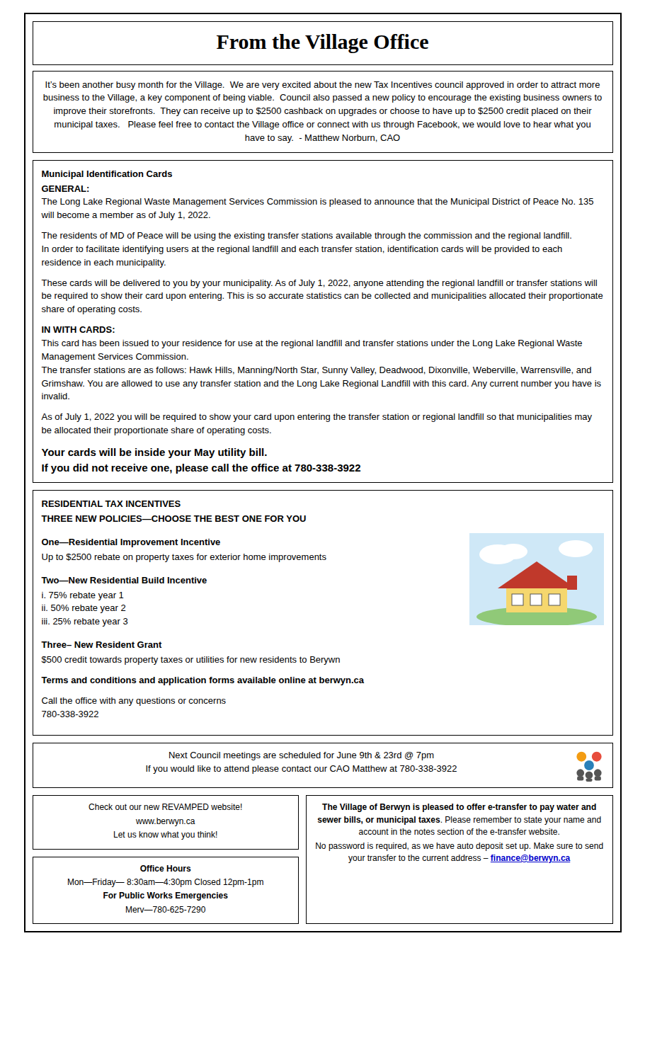From the Village Office
It’s been another busy month for the Village. We are very excited about the new Tax Incentives council approved in order to attract more business to the Village, a key component of being viable. Council also passed a new policy to encourage the existing business owners to improve their storefronts. They can receive up to $2500 cashback on upgrades or choose to have up to $2500 credit placed on their municipal taxes. Please feel free to contact the Village office or connect with us through Facebook, we would love to hear what you have to say. - Matthew Norburn, CAO
Municipal Identification Cards
GENERAL:
The Long Lake Regional Waste Management Services Commission is pleased to announce that the Municipal District of Peace No. 135 will become a member as of July 1, 2022.
The residents of MD of Peace will be using the existing transfer stations available through the commission and the regional landfill.
In order to facilitate identifying users at the regional landfill and each transfer station, identification cards will be provided to each residence in each municipality.
These cards will be delivered to you by your municipality. As of July 1, 2022, anyone attending the regional landfill or transfer stations will be required to show their card upon entering. This is so accurate statistics can be collected and municipalities allocated their proportionate share of operating costs.
IN WITH CARDS:
This card has been issued to your residence for use at the regional landfill and transfer stations under the Long Lake Regional Waste Management Services Commission.
The transfer stations are as follows: Hawk Hills, Manning/North Star, Sunny Valley, Deadwood, Dixonville, Weberville, Warrensville, and Grimshaw. You are allowed to use any transfer station and the Long Lake Regional Landfill with this card. Any current number you have is invalid.
As of July 1, 2022 you will be required to show your card upon entering the transfer station or regional landfill so that municipalities may be allocated their proportionate share of operating costs.
Your cards will be inside your May utility bill.
If you did not receive one, please call the office at 780-338-3922
RESIDENTIAL TAX INCENTIVES
THREE NEW POLICIES—CHOOSE THE BEST ONE FOR YOU
One—Residential Improvement Incentive
Up to $2500 rebate on property taxes for exterior home improvements
Two—New Residential Build Incentive
i. 75% rebate year 1
ii. 50% rebate year 2
iii. 25% rebate year 3
Three– New Resident Grant
$500 credit towards property taxes or utilities for new residents to Berywn
Terms and conditions and application forms available online at berwyn.ca
Call the office with any questions or concerns
780-338-3922
Next Council meetings are scheduled for June 9th & 23rd @ 7pm
If you would like to attend please contact our CAO Matthew at 780-338-3922
Check out our new REVAMPED website!
www.berwyn.ca
Let us know what you think!
Office Hours
Mon—Friday— 8:30am—4:30pm Closed 12pm-1pm
For Public Works Emergencies
Merv—780-625-7290
The Village of Berwyn is pleased to offer e-transfer to pay water and sewer bills, or municipal taxes. Please remember to state your name and account in the notes section of the e-transfer website.
No password is required, as we have auto deposit set up. Make sure to send your transfer to the current address – finance@berwyn.ca